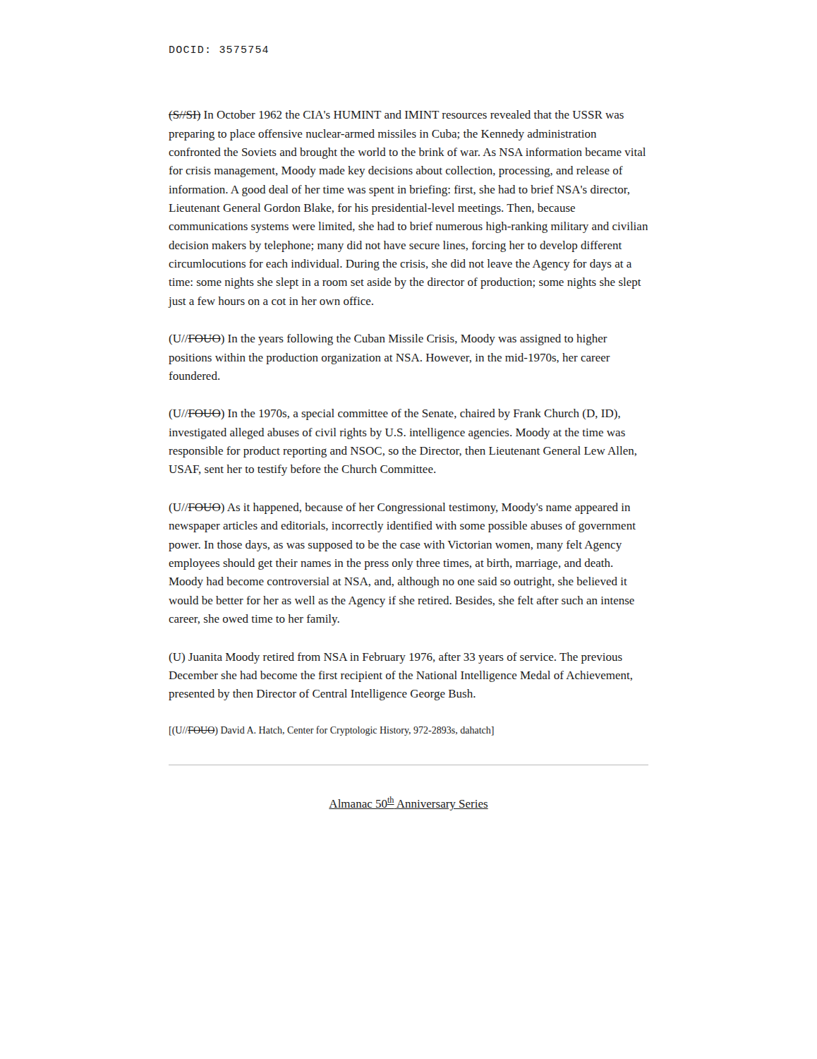DOCID: 3575754
(S//SI) In October 1962 the CIA's HUMINT and IMINT resources revealed that the USSR was preparing to place offensive nuclear-armed missiles in Cuba; the Kennedy administration confronted the Soviets and brought the world to the brink of war. As NSA information became vital for crisis management, Moody made key decisions about collection, processing, and release of information. A good deal of her time was spent in briefing: first, she had to brief NSA's director, Lieutenant General Gordon Blake, for his presidential-level meetings. Then, because communications systems were limited, she had to brief numerous high-ranking military and civilian decision makers by telephone; many did not have secure lines, forcing her to develop different circumlocutions for each individual. During the crisis, she did not leave the Agency for days at a time: some nights she slept in a room set aside by the director of production; some nights she slept just a few hours on a cot in her own office.
(U//FOUO) In the years following the Cuban Missile Crisis, Moody was assigned to higher positions within the production organization at NSA. However, in the mid-1970s, her career foundered.
(U//FOUO) In the 1970s, a special committee of the Senate, chaired by Frank Church (D, ID), investigated alleged abuses of civil rights by U.S. intelligence agencies. Moody at the time was responsible for product reporting and NSOC, so the Director, then Lieutenant General Lew Allen, USAF, sent her to testify before the Church Committee.
(U//FOUO) As it happened, because of her Congressional testimony, Moody's name appeared in newspaper articles and editorials, incorrectly identified with some possible abuses of government power. In those days, as was supposed to be the case with Victorian women, many felt Agency employees should get their names in the press only three times, at birth, marriage, and death. Moody had become controversial at NSA, and, although no one said so outright, she believed it would be better for her as well as the Agency if she retired. Besides, she felt after such an intense career, she owed time to her family.
(U) Juanita Moody retired from NSA in February 1976, after 33 years of service. The previous December she had become the first recipient of the National Intelligence Medal of Achievement, presented by then Director of Central Intelligence George Bush.
[(U//FOUO) David A. Hatch, Center for Cryptologic History, 972-2893s, dahatch]
Almanac 50th Anniversary Series